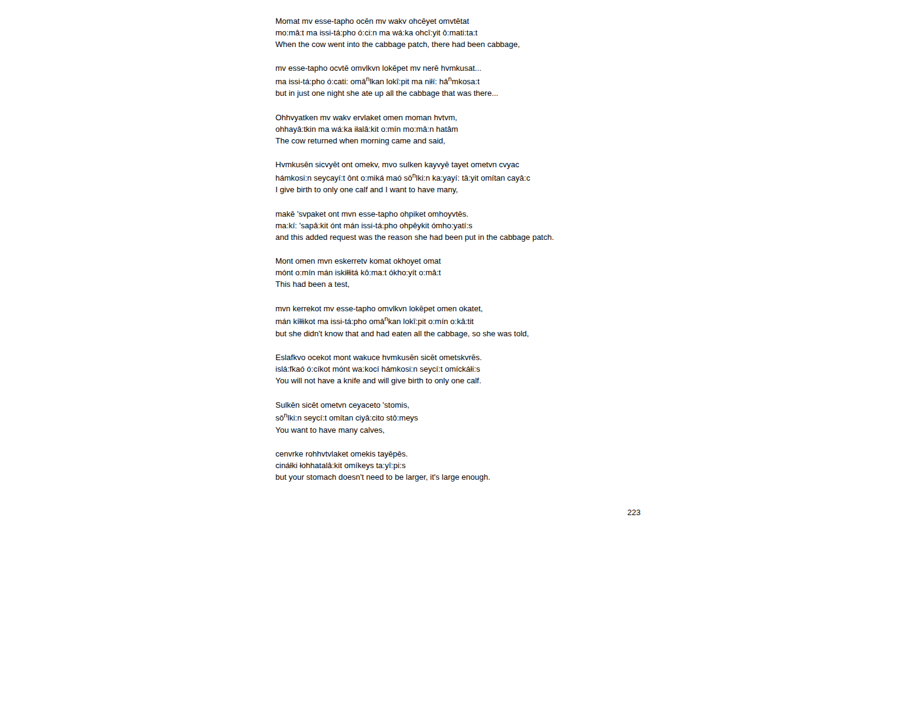Momat mv esse-tapho ocēn mv wakv ohcēyet omvtētat
mo:mâ:t ma issi-tá:pho ó:ci:n ma wá:ka ohcî:yit ô:mati:ta:t
When the cow went into the cabbage patch, there had been cabbage,
mv esse-tapho ocvtē omvlkvn lokēpet mv nerē hvmkusat...
ma issi-tá:pho ó:cati: omǎnlkan lokî:pit ma niłí: hǎnmkosa:t
but in just one night she ate up all the cabbage that was there...
Ohhvyatken mv wakv ervlaket omen moman hvtvm,
ohhayâ:tkin ma wá:ka iłalâ:kit o:mín mo:mâ:n hatâm
The cow returned when morning came and said,
Hvmkusēn sicvyēt ont omekv, mvo sulken kayvyē tayet ometvn cvyac
hámkosi:n seycayí:t ônt o:miká maó sǒnlki:n ka:yayí: tâ:yit omítan cayâ:c
I give birth to only one calf and I want to have many,
makē 'svpaket ont mvn esse-tapho ohpiket omhoyvtēs.
ma:kí: 'sapâ:kit ónt mán issi-tá:pho ohpêykit ómho:yatí:s
and this added request was the reason she had been put in the cabbage patch.
Mont omen mvn eskerretv komat okhoyet omat
mónt o:mín mán iskiłłitá kô:ma:t ókho:yít o:mâ:t
This had been a test,
mvn kerrekot mv esse-tapho omvlkvn lokēpet omen okatet,
mán kíłłikot ma issi-tá:pho omǎnkan lokî:pit o:mín o:kâ:tit
but she didn't know that and had eaten all the cabbage, so she was told,
Eslafkvo ocekot mont wakuce hvmkusēn sicēt ometskvrēs.
islá:fkaó ó:cíkot mónt wa:kocí hámkosi:n seycí:t omíckáłi:s
You will not have a knife and will give birth to only one calf.
Sulkēn sicēt ometvn ceyaceto 'stomis,
sǒnlki:n seycí:t omítan ciyâ:cito stô:meys
You want to have many calves,
cenvrke rohhvtvlaket omekis tayēpēs.
cináłki łohhatalâ:kit omíkeys ta:yî:pi:s
but your stomach doesn't need to be larger, it's large enough.
223